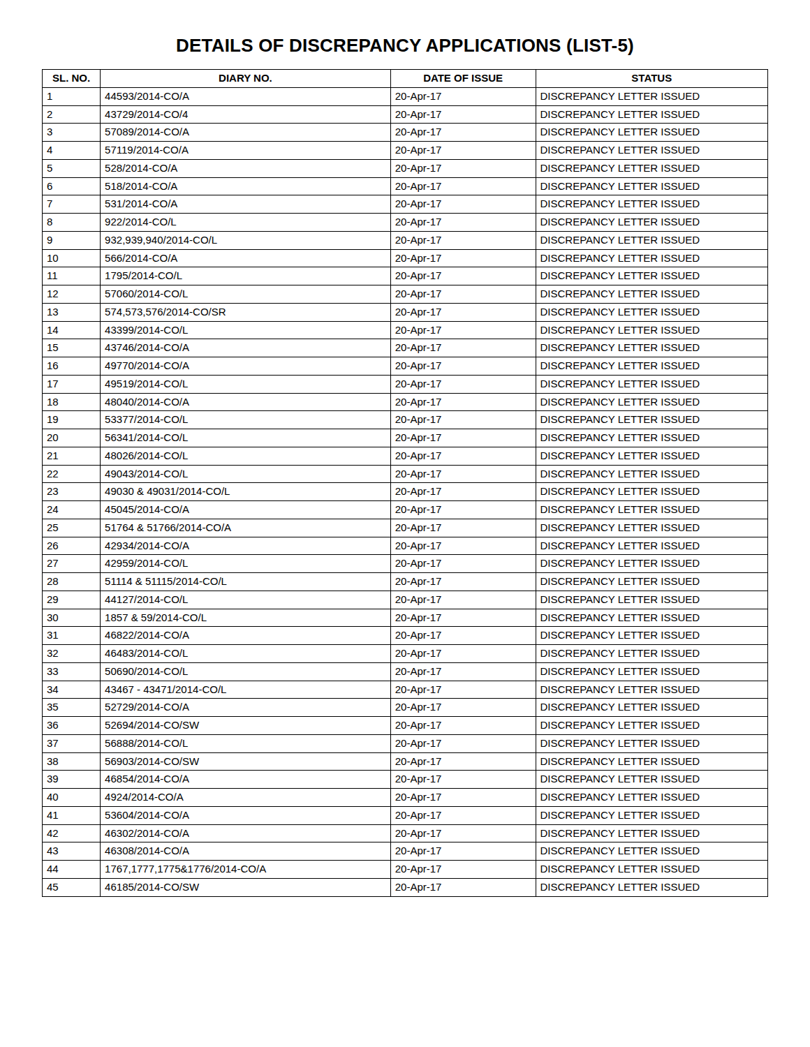DETAILS OF DISCREPANCY APPLICATIONS (LIST-5)
| SL. NO. | DIARY NO. | DATE OF ISSUE | STATUS |
| --- | --- | --- | --- |
| 1 | 44593/2014-CO/A | 20-Apr-17 | DISCREPANCY LETTER ISSUED |
| 2 | 43729/2014-CO/4 | 20-Apr-17 | DISCREPANCY LETTER ISSUED |
| 3 | 57089/2014-CO/A | 20-Apr-17 | DISCREPANCY LETTER ISSUED |
| 4 | 57119/2014-CO/A | 20-Apr-17 | DISCREPANCY LETTER ISSUED |
| 5 | 528/2014-CO/A | 20-Apr-17 | DISCREPANCY LETTER ISSUED |
| 6 | 518/2014-CO/A | 20-Apr-17 | DISCREPANCY LETTER ISSUED |
| 7 | 531/2014-CO/A | 20-Apr-17 | DISCREPANCY LETTER ISSUED |
| 8 | 922/2014-CO/L | 20-Apr-17 | DISCREPANCY LETTER ISSUED |
| 9 | 932,939,940/2014-CO/L | 20-Apr-17 | DISCREPANCY LETTER ISSUED |
| 10 | 566/2014-CO/A | 20-Apr-17 | DISCREPANCY LETTER ISSUED |
| 11 | 1795/2014-CO/L | 20-Apr-17 | DISCREPANCY LETTER ISSUED |
| 12 | 57060/2014-CO/L | 20-Apr-17 | DISCREPANCY LETTER ISSUED |
| 13 | 574,573,576/2014-CO/SR | 20-Apr-17 | DISCREPANCY LETTER ISSUED |
| 14 | 43399/2014-CO/L | 20-Apr-17 | DISCREPANCY LETTER ISSUED |
| 15 | 43746/2014-CO/A | 20-Apr-17 | DISCREPANCY LETTER ISSUED |
| 16 | 49770/2014-CO/A | 20-Apr-17 | DISCREPANCY LETTER ISSUED |
| 17 | 49519/2014-CO/L | 20-Apr-17 | DISCREPANCY LETTER ISSUED |
| 18 | 48040/2014-CO/A | 20-Apr-17 | DISCREPANCY LETTER ISSUED |
| 19 | 53377/2014-CO/L | 20-Apr-17 | DISCREPANCY LETTER ISSUED |
| 20 | 56341/2014-CO/L | 20-Apr-17 | DISCREPANCY LETTER ISSUED |
| 21 | 48026/2014-CO/L | 20-Apr-17 | DISCREPANCY LETTER ISSUED |
| 22 | 49043/2014-CO/L | 20-Apr-17 | DISCREPANCY LETTER ISSUED |
| 23 | 49030 & 49031/2014-CO/L | 20-Apr-17 | DISCREPANCY LETTER ISSUED |
| 24 | 45045/2014-CO/A | 20-Apr-17 | DISCREPANCY LETTER ISSUED |
| 25 | 51764 & 51766/2014-CO/A | 20-Apr-17 | DISCREPANCY LETTER ISSUED |
| 26 | 42934/2014-CO/A | 20-Apr-17 | DISCREPANCY LETTER ISSUED |
| 27 | 42959/2014-CO/L | 20-Apr-17 | DISCREPANCY LETTER ISSUED |
| 28 | 51114 & 51115/2014-CO/L | 20-Apr-17 | DISCREPANCY LETTER ISSUED |
| 29 | 44127/2014-CO/L | 20-Apr-17 | DISCREPANCY LETTER ISSUED |
| 30 | 1857 & 59/2014-CO/L | 20-Apr-17 | DISCREPANCY LETTER ISSUED |
| 31 | 46822/2014-CO/A | 20-Apr-17 | DISCREPANCY LETTER ISSUED |
| 32 | 46483/2014-CO/L | 20-Apr-17 | DISCREPANCY LETTER ISSUED |
| 33 | 50690/2014-CO/L | 20-Apr-17 | DISCREPANCY LETTER ISSUED |
| 34 | 43467 - 43471/2014-CO/L | 20-Apr-17 | DISCREPANCY LETTER ISSUED |
| 35 | 52729/2014-CO/A | 20-Apr-17 | DISCREPANCY LETTER ISSUED |
| 36 | 52694/2014-CO/SW | 20-Apr-17 | DISCREPANCY LETTER ISSUED |
| 37 | 56888/2014-CO/L | 20-Apr-17 | DISCREPANCY LETTER ISSUED |
| 38 | 56903/2014-CO/SW | 20-Apr-17 | DISCREPANCY LETTER ISSUED |
| 39 | 46854/2014-CO/A | 20-Apr-17 | DISCREPANCY LETTER ISSUED |
| 40 | 4924/2014-CO/A | 20-Apr-17 | DISCREPANCY LETTER ISSUED |
| 41 | 53604/2014-CO/A | 20-Apr-17 | DISCREPANCY LETTER ISSUED |
| 42 | 46302/2014-CO/A | 20-Apr-17 | DISCREPANCY LETTER ISSUED |
| 43 | 46308/2014-CO/A | 20-Apr-17 | DISCREPANCY LETTER ISSUED |
| 44 | 1767,1777,1775&1776/2014-CO/A | 20-Apr-17 | DISCREPANCY LETTER ISSUED |
| 45 | 46185/2014-CO/SW | 20-Apr-17 | DISCREPANCY LETTER ISSUED |